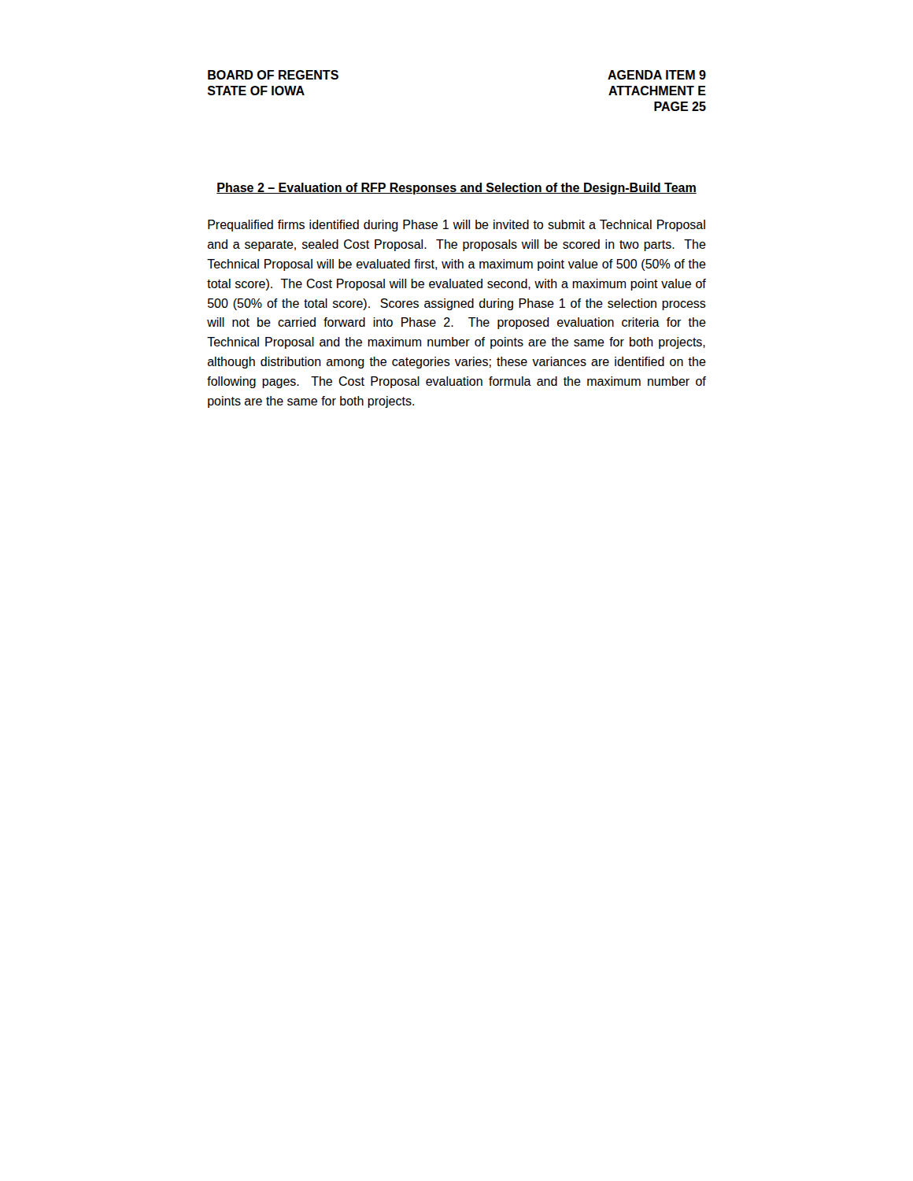BOARD OF REGENTS
STATE OF IOWA
AGENDA ITEM 9
ATTACHMENT E
PAGE 25
Phase 2 – Evaluation of RFP Responses and Selection of the Design-Build Team
Prequalified firms identified during Phase 1 will be invited to submit a Technical Proposal and a separate, sealed Cost Proposal. The proposals will be scored in two parts. The Technical Proposal will be evaluated first, with a maximum point value of 500 (50% of the total score). The Cost Proposal will be evaluated second, with a maximum point value of 500 (50% of the total score). Scores assigned during Phase 1 of the selection process will not be carried forward into Phase 2. The proposed evaluation criteria for the Technical Proposal and the maximum number of points are the same for both projects, although distribution among the categories varies; these variances are identified on the following pages. The Cost Proposal evaluation formula and the maximum number of points are the same for both projects.